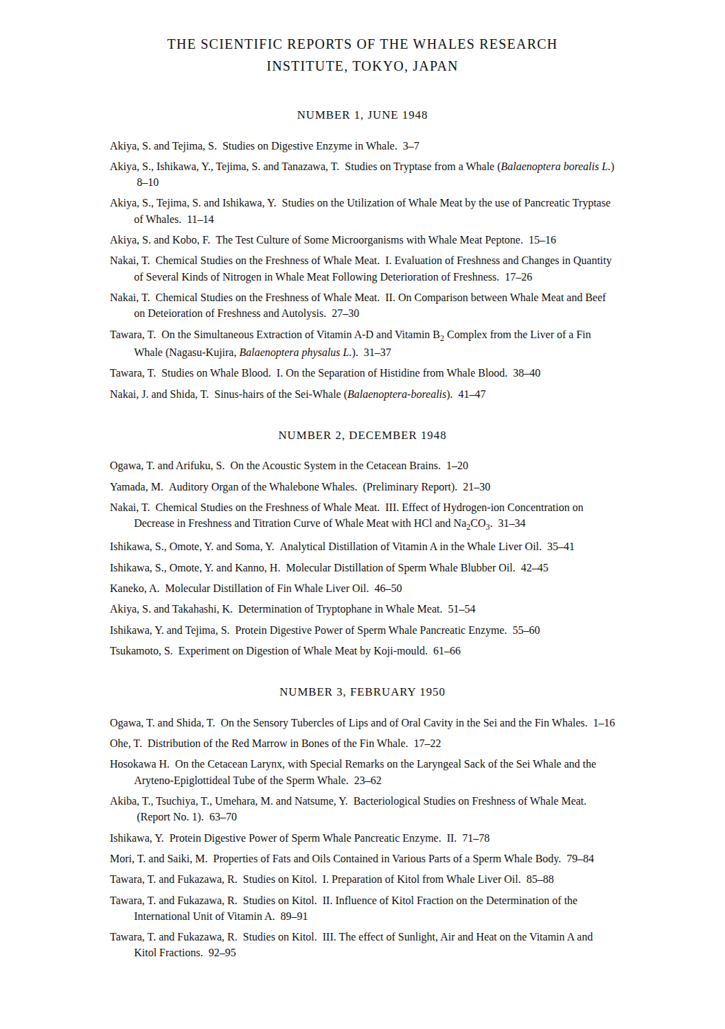THE SCIENTIFIC REPORTS OF THE WHALES RESEARCH
INSTITUTE, TOKYO, JAPAN
NUMBER 1, JUNE 1948
Akiya, S. and Tejima, S. Studies on Digestive Enzyme in Whale. 3–7
Akiya, S., Ishikawa, Y., Tejima, S. and Tanazawa, T. Studies on Tryptase from a Whale (Balaenoptera borealis L.) 8–10
Akiya, S., Tejima, S. and Ishikawa, Y. Studies on the Utilization of Whale Meat by the use of Pancreatic Tryptase of Whales. 11–14
Akiya, S. and Kobo, F. The Test Culture of Some Microorganisms with Whale Meat Peptone. 15–16
Nakai, T. Chemical Studies on the Freshness of Whale Meat. I. Evaluation of Freshness and Changes in Quantity of Several Kinds of Nitrogen in Whale Meat Following Deterioration of Freshness. 17–26
Nakai, T. Chemical Studies on the Freshness of Whale Meat. II. On Comparison between Whale Meat and Beef on Deteioration of Freshness and Autolysis. 27–30
Tawara, T. On the Simultaneous Extraction of Vitamin A-D and Vitamin B2 Complex from the Liver of a Fin Whale (Nagasu-Kujira, Balaenoptera physalus L.). 31–37
Tawara, T. Studies on Whale Blood. I. On the Separation of Histidine from Whale Blood. 38–40
Nakai, J. and Shida, T. Sinus-hairs of the Sei-Whale (Balaenoptera-borealis). 41–47
NUMBER 2, DECEMBER 1948
Ogawa, T. and Arifuku, S. On the Acoustic System in the Cetacean Brains. 1–20
Yamada, M. Auditory Organ of the Whalebone Whales. (Preliminary Report). 21–30
Nakai, T. Chemical Studies on the Freshness of Whale Meat. III. Effect of Hydrogen-ion Concentration on Decrease in Freshness and Titration Curve of Whale Meat with HCl and Na2 CO3. 31–34
Ishikawa, S., Omote, Y. and Soma, Y. Analytical Distillation of Vitamin A in the Whale Liver Oil. 35–41
Ishikawa, S., Omote, Y. and Kanno, H. Molecular Distillation of Sperm Whale Blubber Oil. 42–45
Kaneko, A. Molecular Distillation of Fin Whale Liver Oil. 46–50
Akiya, S. and Takahashi, K. Determination of Tryptophane in Whale Meat. 51–54
Ishikawa, Y. and Tejima, S. Protein Digestive Power of Sperm Whale Pancreatic Enzyme. 55–60
Tsukamoto, S. Experiment on Digestion of Whale Meat by Koji-mould. 61–66
NUMBER 3, FEBRUARY 1950
Ogawa, T. and Shida, T. On the Sensory Tubercles of Lips and of Oral Cavity in the Sei and the Fin Whales. 1–16
Ohe, T. Distribution of the Red Marrow in Bones of the Fin Whale. 17–22
Hosokawa H. On the Cetacean Larynx, with Special Remarks on the Laryngeal Sack of the Sei Whale and the Aryteno-Epiglottideal Tube of the Sperm Whale. 23–62
Akiba, T., Tsuchiya, T., Umehara, M. and Natsume, Y. Bacteriological Studies on Freshness of Whale Meat. (Report No. 1). 63–70
Ishikawa, Y. Protein Digestive Power of Sperm Whale Pancreatic Enzyme. II. 71–78
Mori, T. and Saiki, M. Properties of Fats and Oils Contained in Various Parts of a Sperm Whale Body. 79–84
Tawara, T. and Fukazawa, R. Studies on Kitol. I. Preparation of Kitol from Whale Liver Oil. 85–88
Tawara, T. and Fukazawa, R. Studies on Kitol. II. Influence of Kitol Fraction on the Determination of the International Unit of Vitamin A. 89–91
Tawara, T. and Fukazawa, R. Studies on Kitol. III. The effect of Sunlight, Air and Heat on the Vitamin A and Kitol Fractions. 92–95